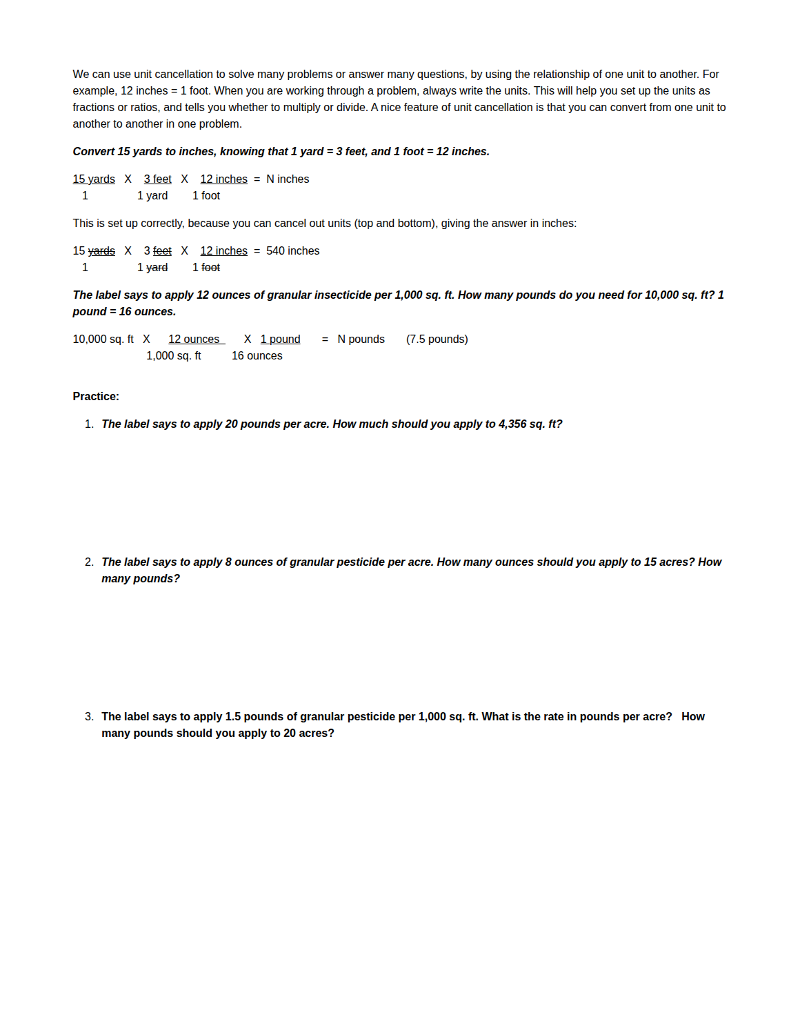We can use unit cancellation to solve many problems or answer many questions, by using the relationship of one unit to another. For example, 12 inches = 1 foot. When you are working through a problem, always write the units. This will help you set up the units as fractions or ratios, and tells you whether to multiply or divide. A nice feature of unit cancellation is that you can convert from one unit to another to another in one problem.
Convert 15 yards to inches, knowing that 1 yard = 3 feet, and 1 foot = 12 inches.
15 yards X 3 feet X 12 inches = N inches 1 1 yard 1 foot
This is set up correctly, because you can cancel out units (top and bottom), giving the answer in inches:
15 yards X 3 feet X 12 inches = 540 inches 1 1 yard 1 foot
The label says to apply 12 ounces of granular insecticide per 1,000 sq. ft. How many pounds do you need for 10,000 sq. ft? 1 pound = 16 ounces.
10,000 sq. ft X 12 ounces X 1 pound = N pounds (7.5 pounds) 1,000 sq. ft 16 ounces
Practice:
The label says to apply 20 pounds per acre. How much should you apply to 4,356 sq. ft?
The label says to apply 8 ounces of granular pesticide per acre. How many ounces should you apply to 15 acres? How many pounds?
The label says to apply 1.5 pounds of granular pesticide per 1,000 sq. ft. What is the rate in pounds per acre? How many pounds should you apply to 20 acres?